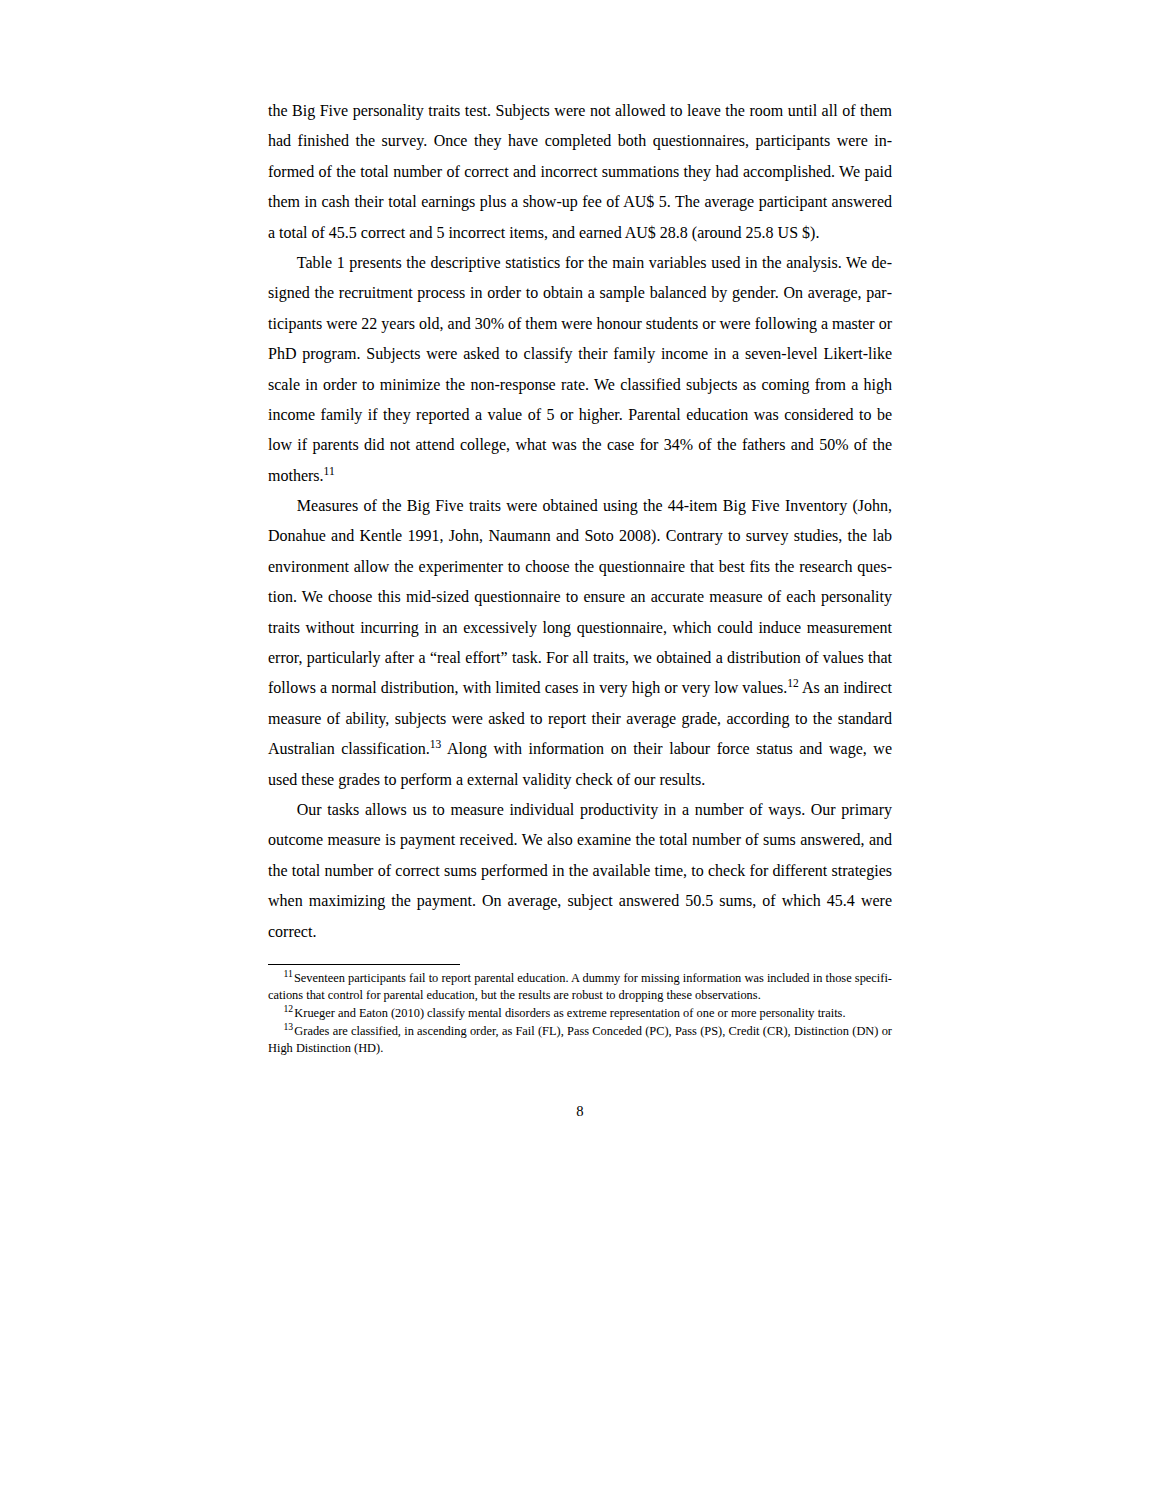the Big Five personality traits test. Subjects were not allowed to leave the room until all of them had finished the survey. Once they have completed both questionnaires, participants were informed of the total number of correct and incorrect summations they had accomplished. We paid them in cash their total earnings plus a show-up fee of AU$ 5. The average participant answered a total of 45.5 correct and 5 incorrect items, and earned AU$ 28.8 (around 25.8 US $).
Table 1 presents the descriptive statistics for the main variables used in the analysis. We designed the recruitment process in order to obtain a sample balanced by gender. On average, participants were 22 years old, and 30% of them were honour students or were following a master or PhD program. Subjects were asked to classify their family income in a seven-level Likert-like scale in order to minimize the non-response rate. We classified subjects as coming from a high income family if they reported a value of 5 or higher. Parental education was considered to be low if parents did not attend college, what was the case for 34% of the fathers and 50% of the mothers.11
Measures of the Big Five traits were obtained using the 44-item Big Five Inventory (John, Donahue and Kentle 1991, John, Naumann and Soto 2008). Contrary to survey studies, the lab environment allow the experimenter to choose the questionnaire that best fits the research question. We choose this mid-sized questionnaire to ensure an accurate measure of each personality traits without incurring in an excessively long questionnaire, which could induce measurement error, particularly after a “real effort” task. For all traits, we obtained a distribution of values that follows a normal distribution, with limited cases in very high or very low values.12 As an indirect measure of ability, subjects were asked to report their average grade, according to the standard Australian classification.13 Along with information on their labour force status and wage, we used these grades to perform a external validity check of our results.
Our tasks allows us to measure individual productivity in a number of ways. Our primary outcome measure is payment received. We also examine the total number of sums answered, and the total number of correct sums performed in the available time, to check for different strategies when maximizing the payment. On average, subject answered 50.5 sums, of which 45.4 were correct.
11 Seventeen participants fail to report parental education. A dummy for missing information was included in those specifications that control for parental education, but the results are robust to dropping these observations.
12 Krueger and Eaton (2010) classify mental disorders as extreme representation of one or more personality traits.
13 Grades are classified, in ascending order, as Fail (FL), Pass Conceded (PC), Pass (PS), Credit (CR), Distinction (DN) or High Distinction (HD).
8